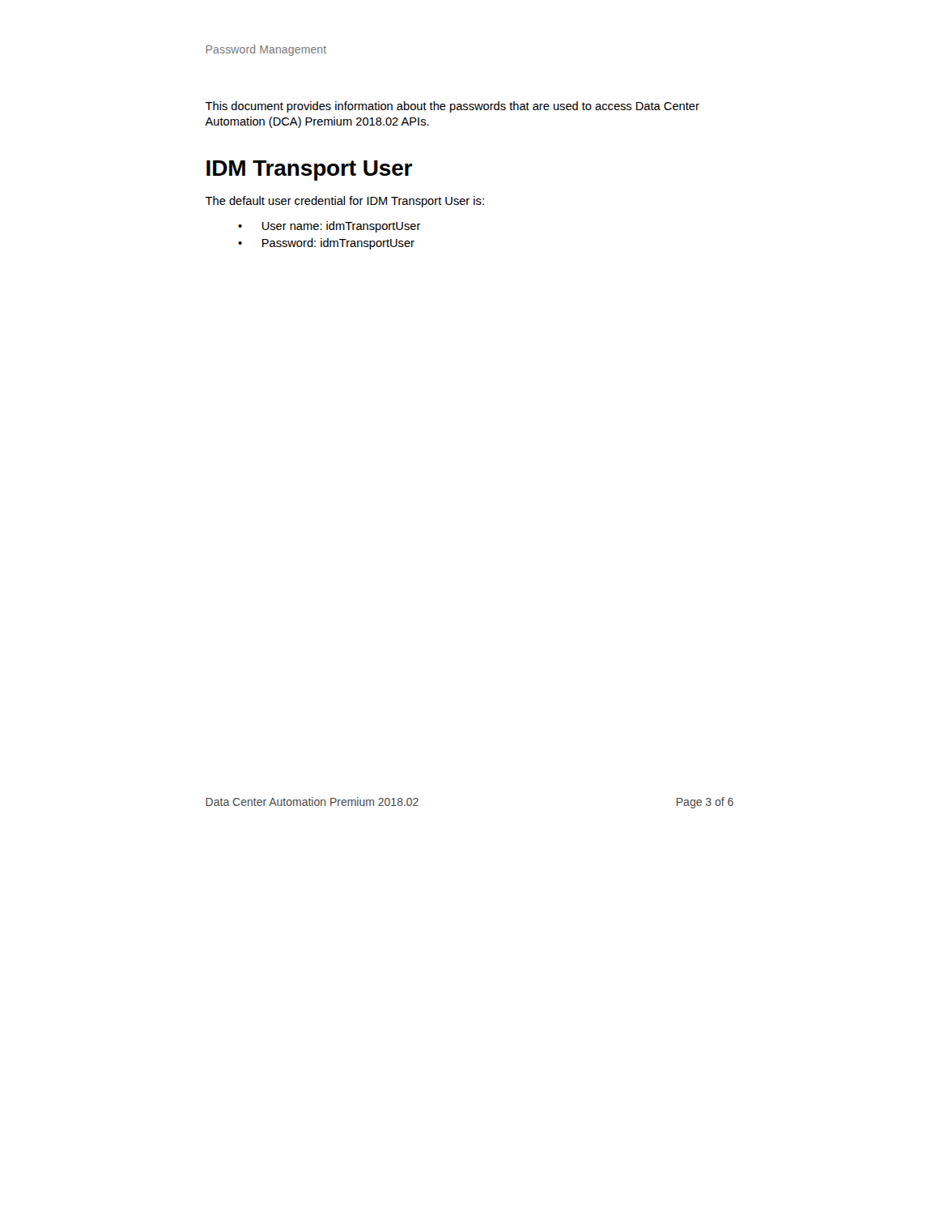Password Management
This document provides information about the passwords that are used to access Data Center Automation (DCA) Premium 2018.02 APIs.
IDM Transport User
The default user credential for IDM Transport User is:
User name: idmTransportUser
Password: idmTransportUser
Data Center Automation Premium 2018.02
Page 3 of 6